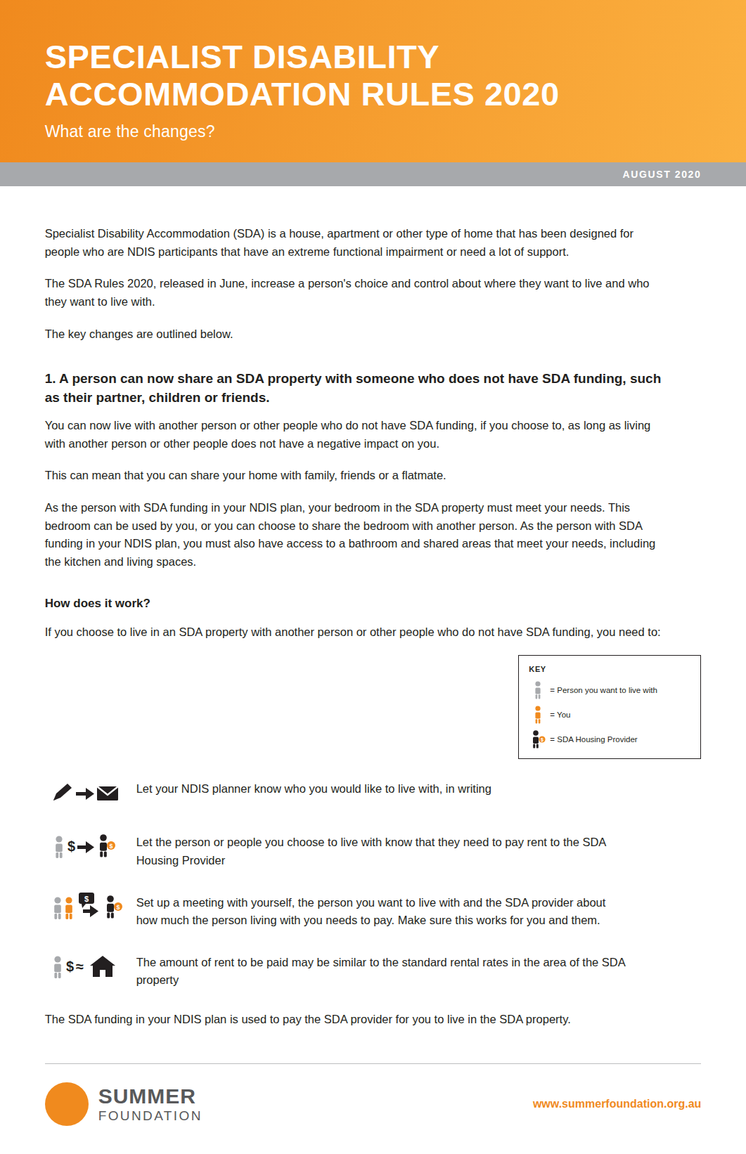Specialist Disability
Accommodation Rules 2020
What are the changes?
AUGUST 2020
Specialist Disability Accommodation (SDA) is a house, apartment or other type of home that has been designed for people who are NDIS participants that have an extreme functional impairment or need a lot of support.
The SDA Rules 2020, released in June, increase a person's choice and control about where they want to live and who they want to live with.
The key changes are outlined below.
1. A person can now share an SDA property with someone who does not have SDA funding, such as their partner, children or friends.
You can now live with another person or other people who do not have SDA funding, if you choose to, as long as living with another person or other people does not have a negative impact on you.
This can mean that you can share your home with family, friends or a flatmate.
As the person with SDA funding in your NDIS plan, your bedroom in the SDA property must meet your needs. This bedroom can be used by you, or you can choose to share the bedroom with another person. As the person with SDA funding in your NDIS plan, you must also have access to a bathroom and shared areas that meet your needs, including the kitchen and living spaces.
How does it work?
If you choose to live in an SDA property with another person or other people who do not have SDA funding, you need to:
KEY
= Person you want to live with
= You
$
= SDA Housing Provider
Let your NDIS planner know who you would like to live with, in writing
$ $
Let the person or people you choose to live with know that they need to pay rent to the SDA Housing Provider
$ $
Set up a meeting with yourself, the person you want to live with and the SDA provider about how much the person living with you needs to pay. Make sure this works for you and them.
$ ≈
The amount of rent to be paid may be similar to the standard rental rates in the area of the SDA property
The SDA funding in your NDIS plan is used to pay the SDA provider for you to live in the SDA property.
Summer Foundation
www.summerfoundation.org.au